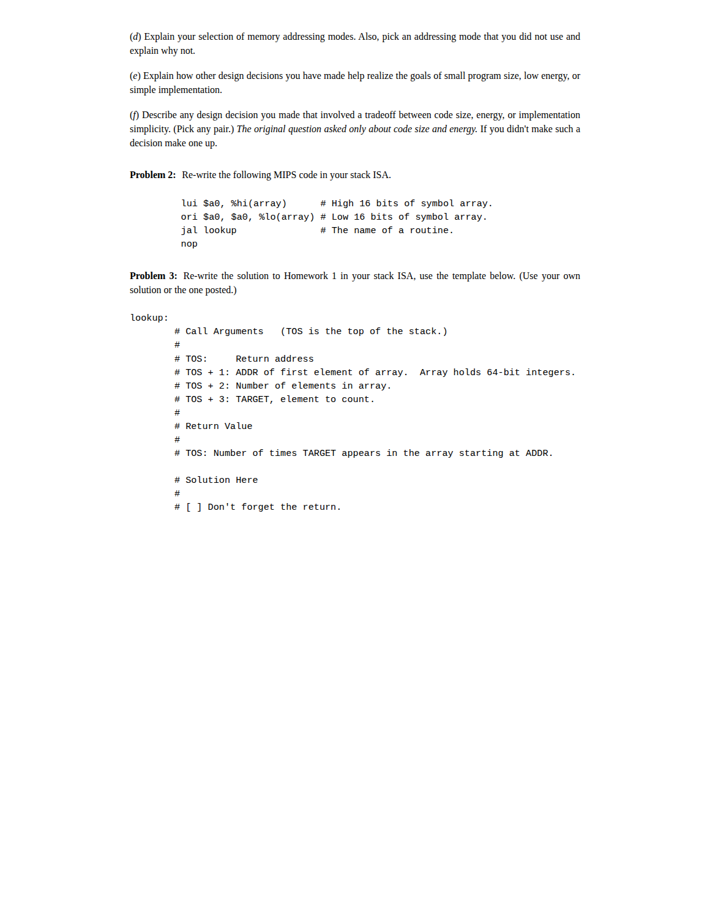(d) Explain your selection of memory addressing modes. Also, pick an addressing mode that you did not use and explain why not.
(e) Explain how other design decisions you have made help realize the goals of small program size, low energy, or simple implementation.
(f) Describe any design decision you made that involved a tradeoff between code size, energy, or implementation simplicity. (Pick any pair.) The original question asked only about code size and energy. If you didn't make such a decision make one up.
Problem 2: Re-write the following MIPS code in your stack ISA.
lui $a0, %hi(array)      # High 16 bits of symbol array.
ori $a0, $a0, %lo(array) # Low 16 bits of symbol array.
jal lookup               # The name of a routine.
nop
Problem 3: Re-write the solution to Homework 1 in your stack ISA, use the template below. (Use your own solution or the one posted.)
lookup:
        # Call Arguments   (TOS is the top of the stack.)
        #
        # TOS:     Return address
        # TOS + 1: ADDR of first element of array.  Array holds 64-bit integers.
        # TOS + 2: Number of elements in array.
        # TOS + 3: TARGET, element to count.
        #
        # Return Value
        #
        # TOS: Number of times TARGET appears in the array starting at ADDR.

        # Solution Here
        #
        # [ ] Don't forget the return.